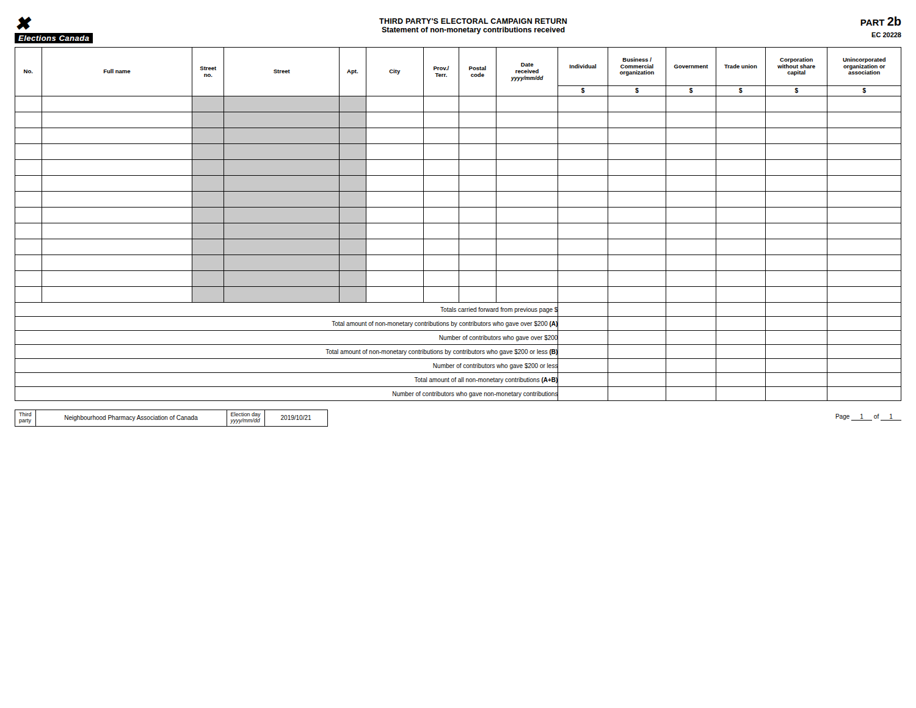✖
Elections Canada
THIRD PARTY'S ELECTORAL CAMPAIGN RETURN
Statement of non-monetary contributions received
PART 2b
EC 20228
| No. | Full name | Street no. | Street | Apt. | City | Prov./ Terr. | Postal code | Date received yyyy/mm/dd | Individual | Business / Commercial organization | Government | Trade union | Corporation without share capital | Unincorporated organization or association |
| --- | --- | --- | --- | --- | --- | --- | --- | --- | --- | --- | --- | --- | --- | --- |
| $ | $ | $ | $ | $ | $ |
| Totals carried forward from previous page $ | | | | | | |
| Total amount of non-monetary contributions by contributors who gave over $200 (A) | | | | | | |
| Number of contributors who gave over $200 | | | | | | |
| Total amount of non-monetary contributions by contributors who gave $200 or less (B) | | | | | | |
| Number of contributors who gave $200 or less | | | | | | |
| Total amount of all non-monetary contributions (A+B) | | | | | | |
| Number of contributors who gave non-monetary contributions | | | | | | |
| Third party | Neighbourhood Pharmacy Association of Canada | Election day yyyy/mm/dd | 2019/10/21 |
Page 1 of 1